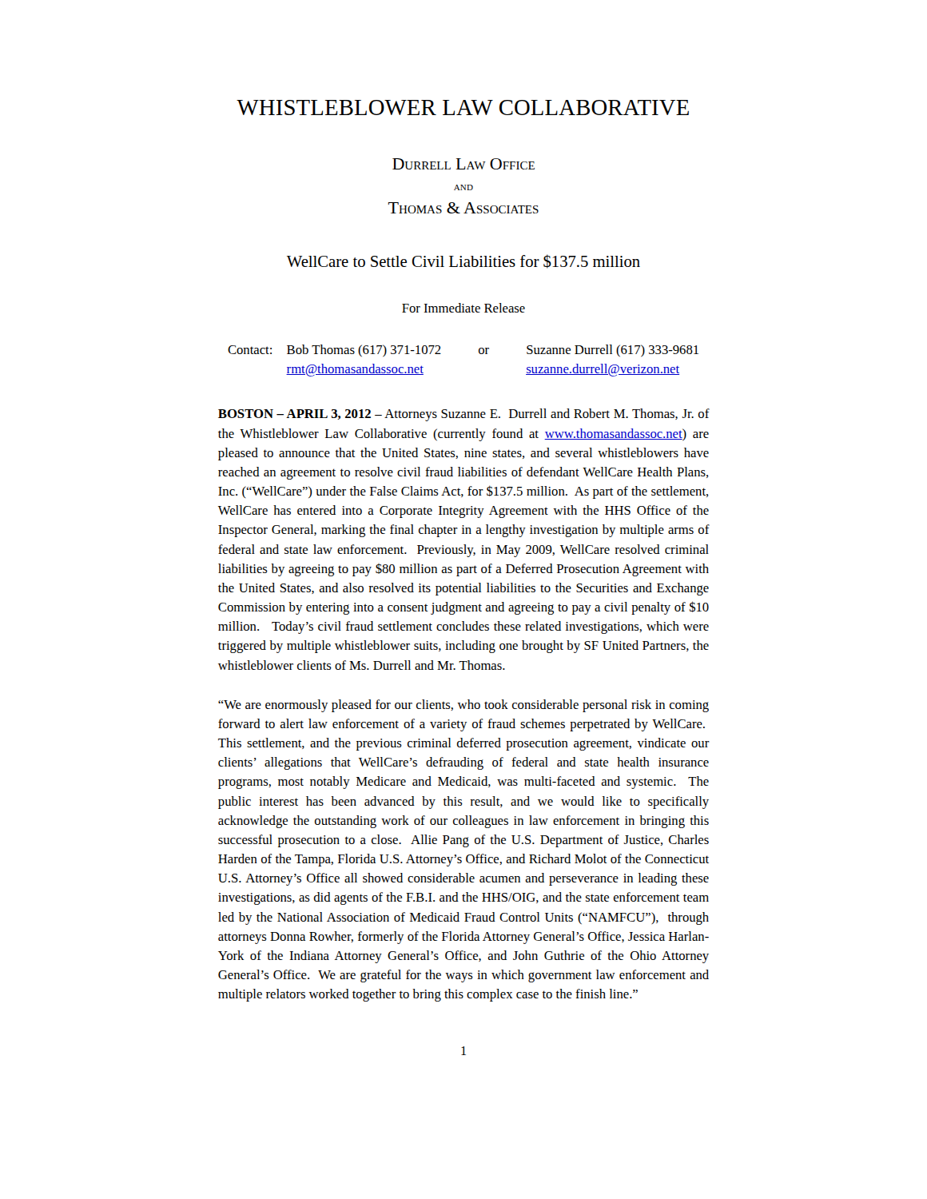WHISTLEBLOWER LAW COLLABORATIVE
Durrell Law Office
and
Thomas & Associates
WellCare to Settle Civil Liabilities for $137.5 million
For Immediate Release
| Contact: | Bob Thomas (617) 371-1072 | or | Suzanne Durrell (617) 333-9681 |
| | rmt@thomasandassoc.net | | suzanne.durrell@verizon.net |
BOSTON – APRIL 3, 2012 – Attorneys Suzanne E. Durrell and Robert M. Thomas, Jr. of the Whistleblower Law Collaborative (currently found at www.thomasandassoc.net) are pleased to announce that the United States, nine states, and several whistleblowers have reached an agreement to resolve civil fraud liabilities of defendant WellCare Health Plans, Inc. (“WellCare”) under the False Claims Act, for $137.5 million. As part of the settlement, WellCare has entered into a Corporate Integrity Agreement with the HHS Office of the Inspector General, marking the final chapter in a lengthy investigation by multiple arms of federal and state law enforcement. Previously, in May 2009, WellCare resolved criminal liabilities by agreeing to pay $80 million as part of a Deferred Prosecution Agreement with the United States, and also resolved its potential liabilities to the Securities and Exchange Commission by entering into a consent judgment and agreeing to pay a civil penalty of $10 million. Today’s civil fraud settlement concludes these related investigations, which were triggered by multiple whistleblower suits, including one brought by SF United Partners, the whistleblower clients of Ms. Durrell and Mr. Thomas.
“We are enormously pleased for our clients, who took considerable personal risk in coming forward to alert law enforcement of a variety of fraud schemes perpetrated by WellCare. This settlement, and the previous criminal deferred prosecution agreement, vindicate our clients’ allegations that WellCare’s defrauding of federal and state health insurance programs, most notably Medicare and Medicaid, was multi-faceted and systemic. The public interest has been advanced by this result, and we would like to specifically acknowledge the outstanding work of our colleagues in law enforcement in bringing this successful prosecution to a close. Allie Pang of the U.S. Department of Justice, Charles Harden of the Tampa, Florida U.S. Attorney’s Office, and Richard Molot of the Connecticut U.S. Attorney’s Office all showed considerable acumen and perseverance in leading these investigations, as did agents of the F.B.I. and the HHS/OIG, and the state enforcement team led by the National Association of Medicaid Fraud Control Units (“NAMFCU”), through attorneys Donna Rowher, formerly of the Florida Attorney General’s Office, Jessica Harlan-York of the Indiana Attorney General’s Office, and John Guthrie of the Ohio Attorney General’s Office. We are grateful for the ways in which government law enforcement and multiple relators worked together to bring this complex case to the finish line.”
1